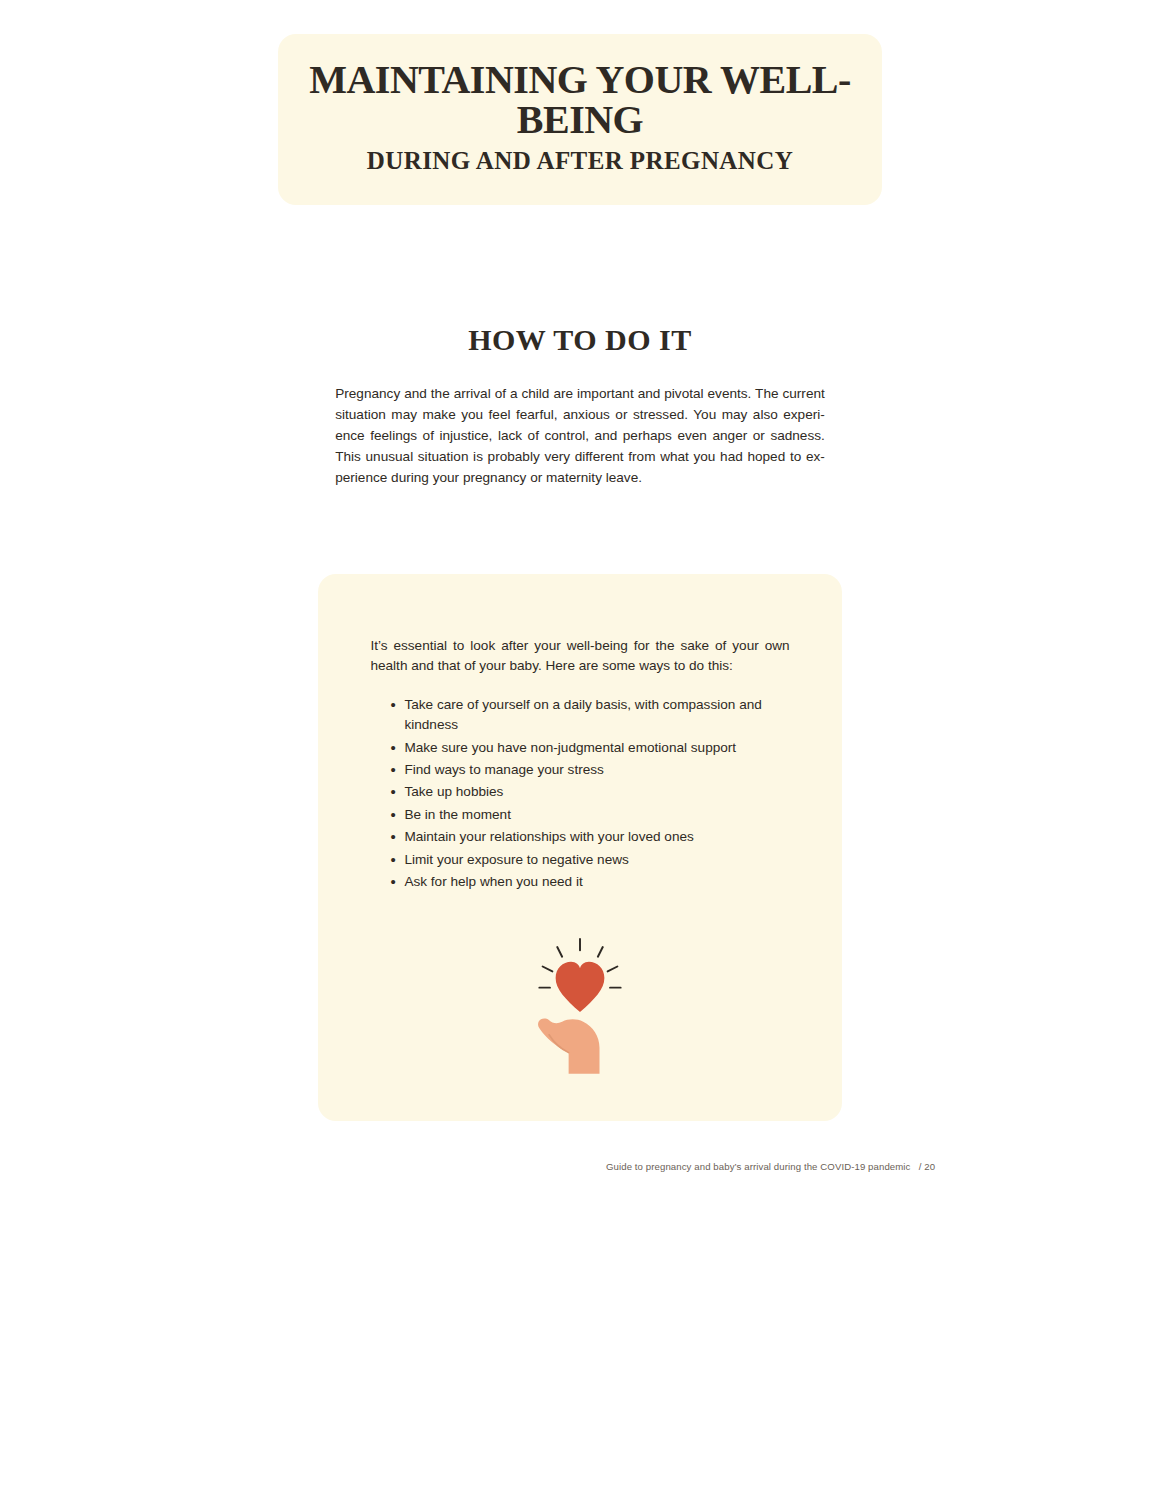Maintaining Your Well-Being
During and After Pregnancy
How to do it
Pregnancy and the arrival of a child are important and pivotal events. The current situation may make you feel fearful, anxious or stressed. You may also experience feelings of injustice, lack of control, and perhaps even anger or sadness. This unusual situation is probably very different from what you had hoped to experience during your pregnancy or maternity leave.
It’s essential to look after your well-being for the sake of your own health and that of your baby. Here are some ways to do this:
Take care of yourself on a daily basis, with compassion and kindness
Make sure you have non-judgmental emotional support
Find ways to manage your stress
Take up hobbies
Be in the moment
Maintain your relationships with your loved ones
Limit your exposure to negative news
Ask for help when you need it
Guide to pregnancy and baby’s arrival during the COVID-19 pandemic / 20